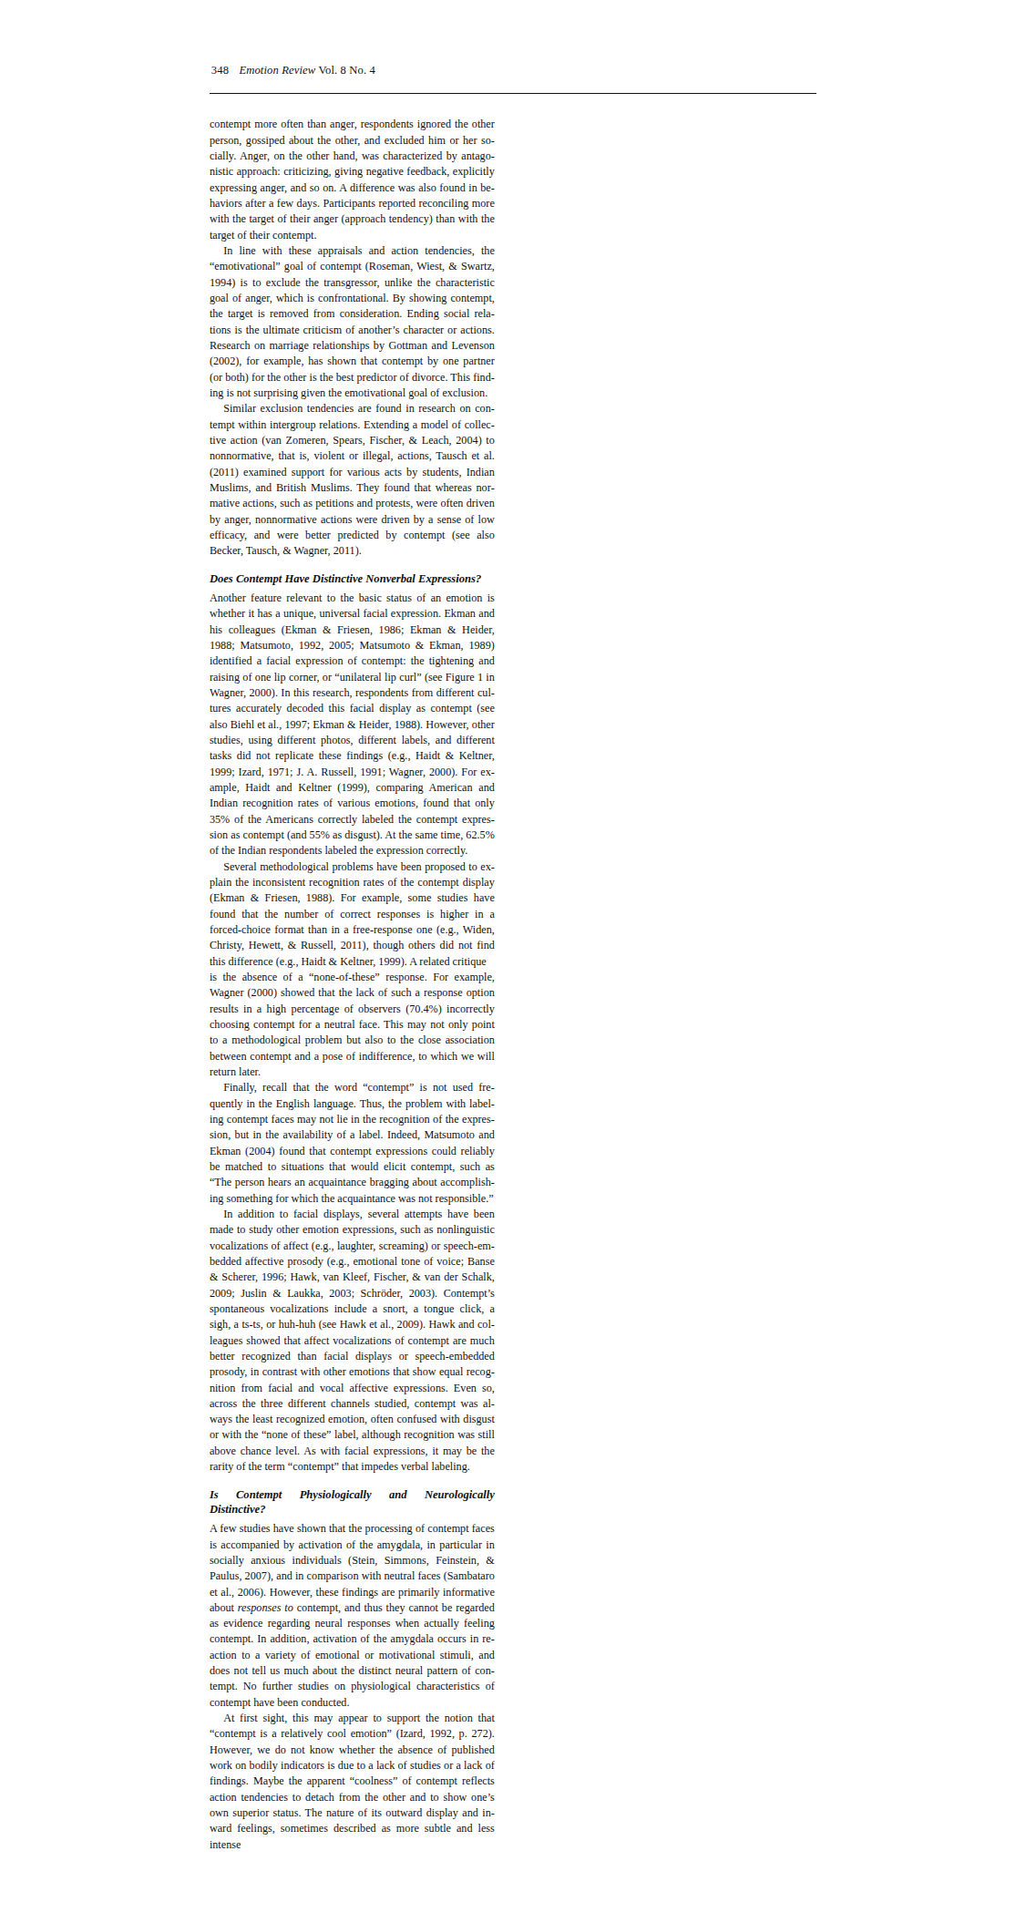348 Emotion Review Vol. 8 No. 4
contempt more often than anger, respondents ignored the other person, gossiped about the other, and excluded him or her socially. Anger, on the other hand, was characterized by antagonistic approach: criticizing, giving negative feedback, explicitly expressing anger, and so on. A difference was also found in behaviors after a few days. Participants reported reconciling more with the target of their anger (approach tendency) than with the target of their contempt.
In line with these appraisals and action tendencies, the “emotivational” goal of contempt (Roseman, Wiest, & Swartz, 1994) is to exclude the transgressor, unlike the characteristic goal of anger, which is confrontational. By showing contempt, the target is removed from consideration. Ending social relations is the ultimate criticism of another’s character or actions. Research on marriage relationships by Gottman and Levenson (2002), for example, has shown that contempt by one partner (or both) for the other is the best predictor of divorce. This finding is not surprising given the emotivational goal of exclusion.
Similar exclusion tendencies are found in research on contempt within intergroup relations. Extending a model of collective action (van Zomeren, Spears, Fischer, & Leach, 2004) to nonnormative, that is, violent or illegal, actions, Tausch et al. (2011) examined support for various acts by students, Indian Muslims, and British Muslims. They found that whereas normative actions, such as petitions and protests, were often driven by anger, nonnormative actions were driven by a sense of low efficacy, and were better predicted by contempt (see also Becker, Tausch, & Wagner, 2011).
Does Contempt Have Distinctive Nonverbal Expressions?
Another feature relevant to the basic status of an emotion is whether it has a unique, universal facial expression. Ekman and his colleagues (Ekman & Friesen, 1986; Ekman & Heider, 1988; Matsumoto, 1992, 2005; Matsumoto & Ekman, 1989) identified a facial expression of contempt: the tightening and raising of one lip corner, or “unilateral lip curl” (see Figure 1 in Wagner, 2000). In this research, respondents from different cultures accurately decoded this facial display as contempt (see also Biehl et al., 1997; Ekman & Heider, 1988). However, other studies, using different photos, different labels, and different tasks did not replicate these findings (e.g., Haidt & Keltner, 1999; Izard, 1971; J. A. Russell, 1991; Wagner, 2000). For example, Haidt and Keltner (1999), comparing American and Indian recognition rates of various emotions, found that only 35% of the Americans correctly labeled the contempt expression as contempt (and 55% as disgust). At the same time, 62.5% of the Indian respondents labeled the expression correctly.
Several methodological problems have been proposed to explain the inconsistent recognition rates of the contempt display (Ekman & Friesen, 1988). For example, some studies have found that the number of correct responses is higher in a forced-choice format than in a free-response one (e.g., Widen, Christy, Hewett, & Russell, 2011), though others did not find this difference (e.g., Haidt & Keltner, 1999). A related critique
is the absence of a “none-of-these” response. For example, Wagner (2000) showed that the lack of such a response option results in a high percentage of observers (70.4%) incorrectly choosing contempt for a neutral face. This may not only point to a methodological problem but also to the close association between contempt and a pose of indifference, to which we will return later.
Finally, recall that the word “contempt” is not used frequently in the English language. Thus, the problem with labeling contempt faces may not lie in the recognition of the expression, but in the availability of a label. Indeed, Matsumoto and Ekman (2004) found that contempt expressions could reliably be matched to situations that would elicit contempt, such as “The person hears an acquaintance bragging about accomplishing something for which the acquaintance was not responsible.”
In addition to facial displays, several attempts have been made to study other emotion expressions, such as nonlinguistic vocalizations of affect (e.g., laughter, screaming) or speech-embedded affective prosody (e.g., emotional tone of voice; Banse & Scherer, 1996; Hawk, van Kleef, Fischer, & van der Schalk, 2009; Juslin & Laukka, 2003; Schröder, 2003). Contempt’s spontaneous vocalizations include a snort, a tongue click, a sigh, a ts-ts, or huh-huh (see Hawk et al., 2009). Hawk and colleagues showed that affect vocalizations of contempt are much better recognized than facial displays or speech-embedded prosody, in contrast with other emotions that show equal recognition from facial and vocal affective expressions. Even so, across the three different channels studied, contempt was always the least recognized emotion, often confused with disgust or with the “none of these” label, although recognition was still above chance level. As with facial expressions, it may be the rarity of the term “contempt” that impedes verbal labeling.
Is Contempt Physiologically and Neurologically Distinctive?
A few studies have shown that the processing of contempt faces is accompanied by activation of the amygdala, in particular in socially anxious individuals (Stein, Simmons, Feinstein, & Paulus, 2007), and in comparison with neutral faces (Sambataro et al., 2006). However, these findings are primarily informative about responses to contempt, and thus they cannot be regarded as evidence regarding neural responses when actually feeling contempt. In addition, activation of the amygdala occurs in reaction to a variety of emotional or motivational stimuli, and does not tell us much about the distinct neural pattern of contempt. No further studies on physiological characteristics of contempt have been conducted.
At first sight, this may appear to support the notion that “contempt is a relatively cool emotion” (Izard, 1992, p. 272). However, we do not know whether the absence of published work on bodily indicators is due to a lack of studies or a lack of findings. Maybe the apparent “coolness” of contempt reflects action tendencies to detach from the other and to show one’s own superior status. The nature of its outward display and inward feelings, sometimes described as more subtle and less intense